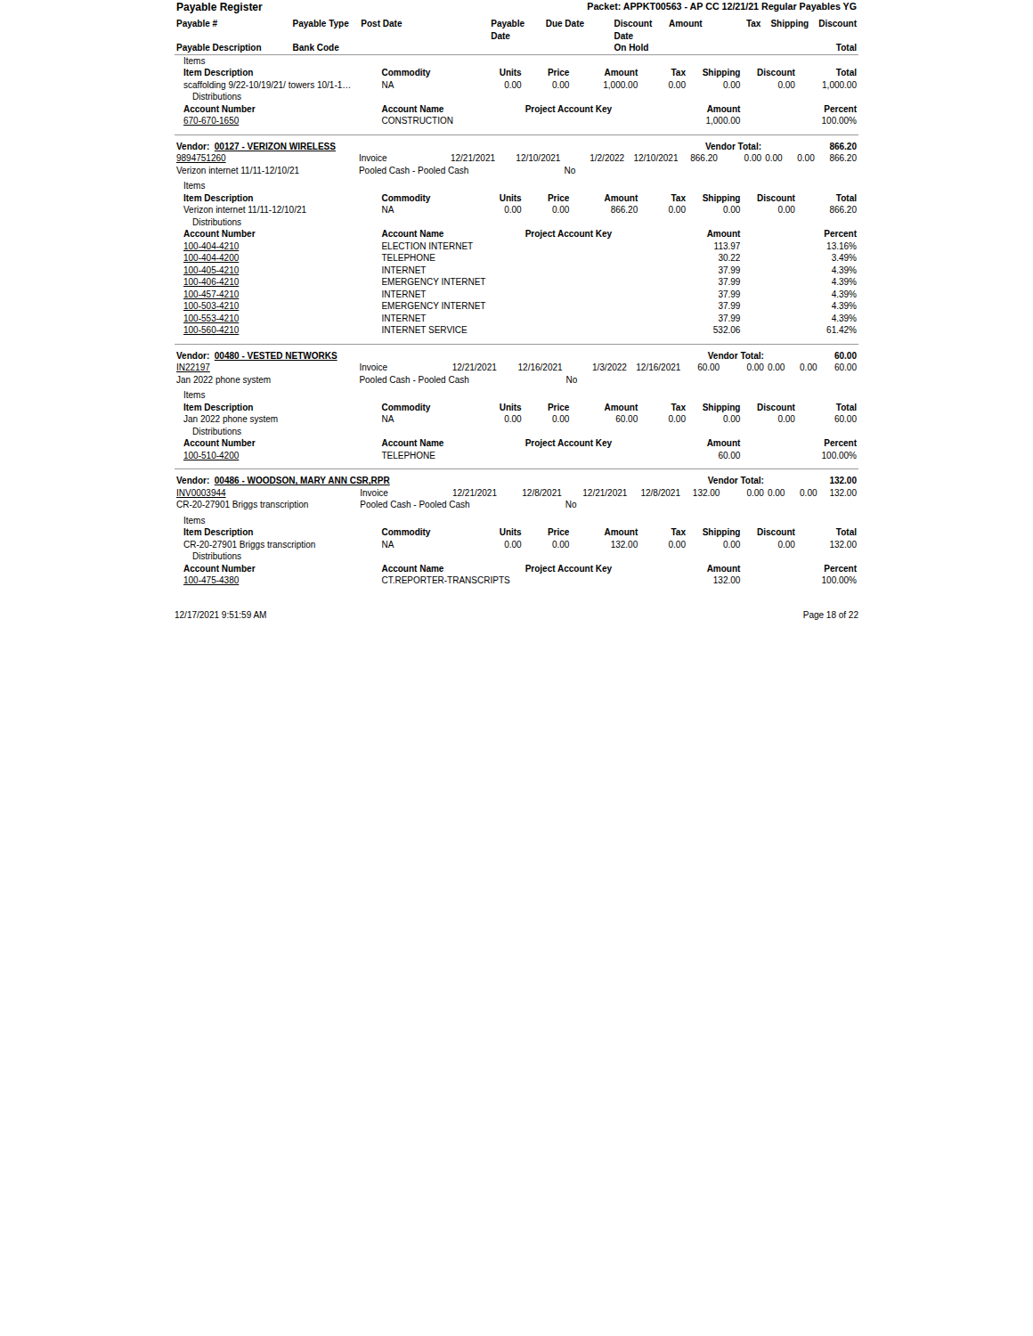| Payable Register | Packet: APPKT00563 - AP CC 12/21/21 Regular Payables YG |
| Payable # | Payable Type | Post Date | Payable Date | Due Date | Discount Date | Amount | Tax | Shipping | Discount |
| Payable Description | Bank Code | | | On Hold | | | | Total |
| Items | |
| Item Description | Commodity | Units | Price | Amount | Tax | Shipping | Discount | Total |
| scaffolding 9/22-10/19/21/ towers 10/1-1… | NA | 0.00 | 0.00 | 1,000.00 | 0.00 | 0.00 | 0.00 | 1,000.00 |
| Distributions |
| Account Number | Account Name | Project Account Key | Amount | Percent |
| 670-670-1650 | CONSTRUCTION | | 1,000.00 | 100.00% |
| Vendor: 00127 - VERIZON WIRELESS | Vendor Total: | 866.20 |
| 9894751260 | Invoice | 12/21/2021 | 12/10/2021 | 1/2/2022 | 12/10/2021 | 866.20 | 0.00 | 0.00 0.00 866.20 |
| Verizon internet 11/11-12/10/21 | Pooled Cash - Pooled Cash | No | |
| Items | |
| Item Description | Commodity | Units | Price | Amount | Tax | Shipping | Discount | Total |
| Verizon internet 11/11-12/10/21 | NA | 0.00 | 0.00 | 866.20 | 0.00 | 0.00 | 0.00 | 866.20 |
| Distributions |
| Account Number | Account Name | Project Account Key | Amount | Percent |
| 100-404-4210 | ELECTION INTERNET | | 113.97 | 13.16% |
| 100-404-4200 | TELEPHONE | | 30.22 | 3.49% |
| 100-405-4210 | INTERNET | | 37.99 | 4.39% |
| 100-406-4210 | EMERGENCY INTERNET | | 37.99 | 4.39% |
| 100-457-4210 | INTERNET | | 37.99 | 4.39% |
| 100-503-4210 | EMERGENCY INTERNET | | 37.99 | 4.39% |
| 100-553-4210 | INTERNET | | 37.99 | 4.39% |
| 100-560-4210 | INTERNET SERVICE | | 532.06 | 61.42% |
| Vendor: 00480 - VESTED NETWORKS | Vendor Total: | 60.00 |
| IN22197 | Invoice | 12/21/2021 | 12/16/2021 | 1/3/2022 | 12/16/2021 | 60.00 | 0.00 | 0.00 0.00 60.00 |
| Jan 2022 phone system | Pooled Cash - Pooled Cash | No | |
| Items | |
| Item Description | Commodity | Units | Price | Amount | Tax | Shipping | Discount | Total |
| Jan 2022 phone system | NA | 0.00 | 0.00 | 60.00 | 0.00 | 0.00 | 0.00 | 60.00 |
| Distributions |
| Account Number | Account Name | Project Account Key | Amount | Percent |
| 100-510-4200 | TELEPHONE | | 60.00 | 100.00% |
| Vendor: 00486 - WOODSON, MARY ANN CSR,RPR | Vendor Total: | 132.00 |
| INV0003944 | Invoice | 12/21/2021 | 12/8/2021 | 12/21/2021 | 12/8/2021 | 132.00 | 0.00 | 0.00 0.00 132.00 |
| CR-20-27901 Briggs transcription | Pooled Cash - Pooled Cash | No | |
| Items | |
| Item Description | Commodity | Units | Price | Amount | Tax | Shipping | Discount | Total |
| CR-20-27901 Briggs transcription | NA | 0.00 | 0.00 | 132.00 | 0.00 | 0.00 | 0.00 | 132.00 |
| Distributions |
| Account Number | Account Name | Project Account Key | Amount | Percent |
| 100-475-4380 | CT.REPORTER-TRANSCRIPTS | | 132.00 | 100.00% |
12/17/2021 9:51:59 AM
Page 18 of 22